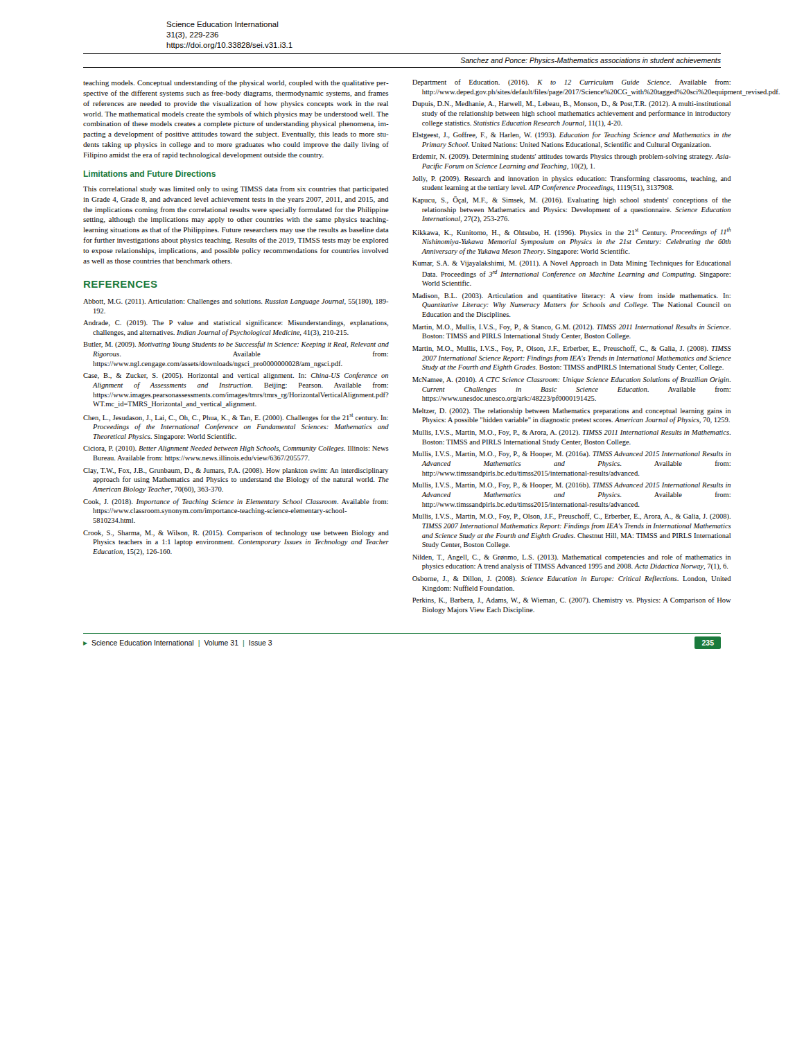Science Education International
31(3), 229-236
https://doi.org/10.33828/sei.v31.i3.1
Sanchez and Ponce: Physics-Mathematics associations in student achievements
teaching models. Conceptual understanding of the physical world, coupled with the qualitative perspective of the different systems such as free-body diagrams, thermodynamic systems, and frames of references are needed to provide the visualization of how physics concepts work in the real world. The mathematical models create the symbols of which physics may be understood well. The combination of these models creates a complete picture of understanding physical phenomena, impacting a development of positive attitudes toward the subject. Eventually, this leads to more students taking up physics in college and to more graduates who could improve the daily living of Filipino amidst the era of rapid technological development outside the country.
Limitations and Future Directions
This correlational study was limited only to using TIMSS data from six countries that participated in Grade 4, Grade 8, and advanced level achievement tests in the years 2007, 2011, and 2015, and the implications coming from the correlational results were specially formulated for the Philippine setting, although the implications may apply to other countries with the same physics teaching-learning situations as that of the Philippines. Future researchers may use the results as baseline data for further investigations about physics teaching. Results of the 2019, TIMSS tests may be explored to expose relationships, implications, and possible policy recommendations for countries involved as well as those countries that benchmark others.
REFERENCES
Abbott, M.G. (2011). Articulation: Challenges and solutions. Russian Language Journal, 55(180), 189-192.
Andrade, C. (2019). The P value and statistical significance: Misunderstandings, explanations, challenges, and alternatives. Indian Journal of Psychological Medicine, 41(3), 210-215.
Butler, M. (2009). Motivating Young Students to be Successful in Science: Keeping it Real, Relevant and Rigorous. Available from: https://www.ngl.cengage.com/assets/downloads/ngsci_pro0000000028/am_ngsci.pdf.
Case, B., & Zucker, S. (2005). Horizontal and vertical alignment. In: China-US Conference on Alignment of Assessments and Instruction. Beijing: Pearson. Available from: https://www.images.pearsonassessments.com/images/tmrs/tmrs_rg/HorizontalVerticalAlignment.pdf?WT.mc_id=TMRS_Horizontal_and_vertical_alignment.
Chen, L., Jesudason, J., Lai, C., Oh, C., Phua, K., & Tan, E. (2000). Challenges for the 21st century. In: Proceedings of the International Conference on Fundamental Sciences: Mathematics and Theoretical Physics. Singapore: World Scientific.
Ciciora, P. (2010). Better Alignment Needed between High Schools, Community Colleges. Illinois: News Bureau. Available from: https://www.news.illinois.edu/view/6367/205577.
Clay, T.W., Fox, J.B., Grunbaum, D., & Jumars, P.A. (2008). How plankton swim: An interdisciplinary approach for using Mathematics and Physics to understand the Biology of the natural world. The American Biology Teacher, 70(60), 363-370.
Cook, J. (2018). Importance of Teaching Science in Elementary School Classroom. Available from: https://www.classroom.synonym.com/importance-teaching-science-elementary-school-5810234.html.
Crook, S., Sharma, M., & Wilson, R. (2015). Comparison of technology use between Biology and Physics teachers in a 1:1 laptop environment. Contemporary Issues in Technology and Teacher Education, 15(2), 126-160.
Department of Education. (2016). K to 12 Curriculum Guide Science. Available from: http://www.deped.gov.ph/sites/default/files/page/2017/Science%20CG_with%20tagged%20sci%20equipment_revised.pdf.
Dupuis, D.N., Medhanie, A., Harwell, M., Lebeau, B., Monson, D., & Post,T.R. (2012). A multi-institutional study of the relationship between high school mathematics achievement and performance in introductory college statistics. Statistics Education Research Journal, 11(1), 4-20.
Elstgeest, J., Goffree, F., & Harlen, W. (1993). Education for Teaching Science and Mathematics in the Primary School. United Nations: United Nations Educational, Scientific and Cultural Organization.
Erdemir, N. (2009). Determining students' attitudes towards Physics through problem-solving strategy. Asia-Pacific Forum on Science Learning and Teaching, 10(2), 1.
Jolly, P. (2009). Research and innovation in physics education: Transforming classrooms, teaching, and student learning at the tertiary level. AIP Conference Proceedings, 1119(51), 3137908.
Kapucu, S., Öçal, M.F., & Simsek, M. (2016). Evaluating high school students' conceptions of the relationship between Mathematics and Physics: Development of a questionnaire. Science Education International, 27(2), 253-276.
Kikkawa, K., Kunitomo, H., & Ohtsubo, H. (1996). Physics in the 21st Century. Proceedings of 11th Nishinomiya-Yukawa Memorial Symposium on Physics in the 21st Century: Celebrating the 60th Anniversary of the Yukawa Meson Theory. Singapore: World Scientific.
Kumar, S.A. & Vijayalakshimi, M. (2011). A Novel Approach in Data Mining Techniques for Educational Data. Proceedings of 3rd International Conference on Machine Learning and Computing. Singapore: World Scientific.
Madison, B.L. (2003). Articulation and quantitative literacy: A view from inside mathematics. In: Quantitative Literacy: Why Numeracy Matters for Schools and College. The National Council on Education and the Disciplines.
Martin, M.O., Mullis, I.V.S., Foy, P., & Stanco, G.M. (2012). TIMSS 2011 International Results in Science. Boston: TIMSS and PIRLS International Study Center, Boston College.
Martin, M.O., Mullis, I.V.S., Foy, P., Olson, J.F., Erberber, E., Preuschoff, C., & Galia, J. (2008). TIMSS 2007 International Science Report: Findings from IEA's Trends in International Mathematics and Science Study at the Fourth and Eighth Grades. Boston: TIMSS andPIRLS International Study Center, College.
McNamee, A. (2010). A CTC Science Classroom: Unique Science Education Solutions of Brazilian Origin. Current Challenges in Basic Science Education. Available from: https://www.unesdoc.unesco.org/ark:/48223/pf0000191425.
Meltzer, D. (2002). The relationship between Mathematics preparations and conceptual learning gains in Physics: A possible "hidden variable" in diagnostic pretest scores. American Journal of Physics, 70, 1259.
Mullis, I.V.S., Martin, M.O., Foy, P., & Arora, A. (2012). TIMSS 2011 International Results in Mathematics. Boston: TIMSS and PIRLS International Study Center, Boston College.
Mullis, I.V.S., Martin, M.O., Foy, P., & Hooper, M. (2016a). TIMSS Advanced 2015 International Results in Advanced Mathematics and Physics. Available from: http://www.timssandpirls.bc.edu/timss2015/international-results/advanced.
Mullis, I.V.S., Martin, M.O., Foy, P., & Hooper, M. (2016b). TIMSS Advanced 2015 International Results in Advanced Mathematics and Physics. Available from: http://www.timssandpirls.bc.edu/timss2015/international-results/advanced.
Mullis, I.V.S., Martin, M.O., Foy, P., Olson, J.F., Preuschoff, C., Erberber, E., Arora, A., & Galia, J. (2008). TIMSS 2007 International Mathematics Report: Findings from IEA's Trends in International Mathematics and Science Study at the Fourth and Eighth Grades. Chestnut Hill, MA: TIMSS and PIRLS International Study Center, Boston College.
Nilden, T., Angell, C., & Grønmo, L.S. (2013). Mathematical competencies and role of mathematics in physics education: A trend analysis of TIMSS Advanced 1995 and 2008. Acta Didactica Norway, 7(1), 6.
Osborne, J., & Dillon, J. (2008). Science Education in Europe: Critical Reflections. London, United Kingdom: Nuffield Foundation.
Perkins, K., Barbera, J., Adams, W., & Wieman, C. (2007). Chemistry vs. Physics: A Comparison of How Biology Majors View Each Discipline.
▸ Science Education International | Volume 31 | Issue 3
235